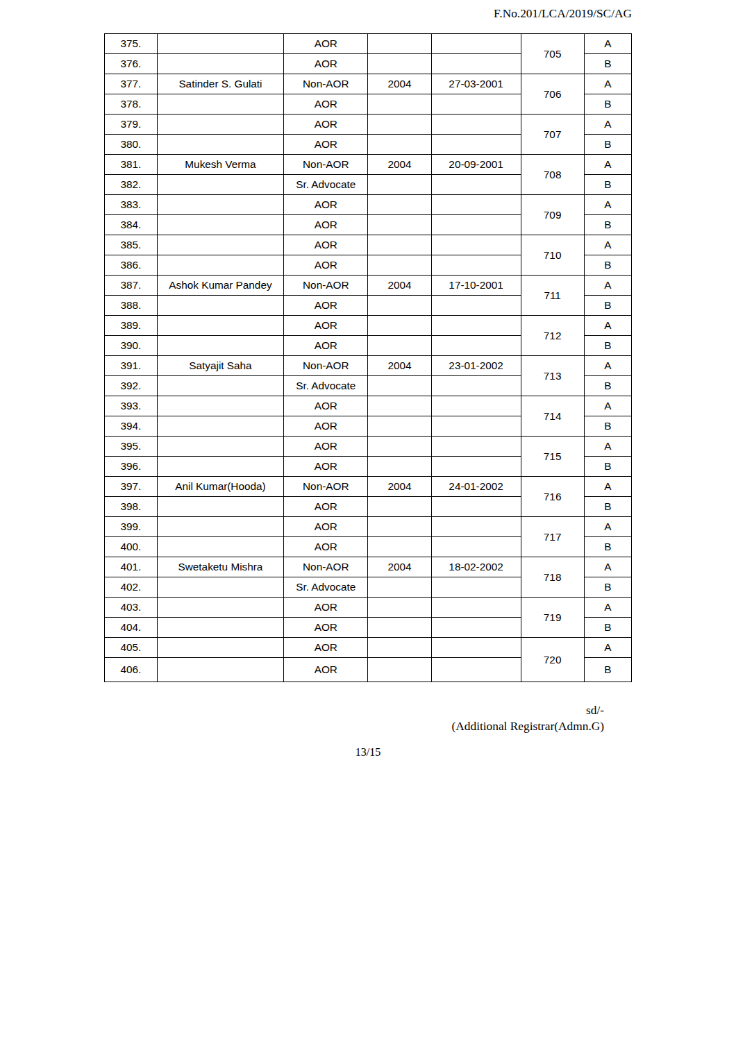F.No.201/LCA/2019/SC/AG
| 375. | | AOR | | | 705 | A |
| 376. | | AOR | | | B |
| 377. | Satinder S. Gulati | Non-AOR | 2004 | 27-03-2001 | 706 | A |
| 378. | | AOR | | | B |
| 379. | | AOR | | | 707 | A |
| 380. | | AOR | | | B |
| 381. | Mukesh Verma | Non-AOR | 2004 | 20-09-2001 | 708 | A |
| 382. | | Sr. Advocate | | | B |
| 383. | | AOR | | | 709 | A |
| 384. | | AOR | | | B |
| 385. | | AOR | | | 710 | A |
| 386. | | AOR | | | B |
| 387. | Ashok Kumar Pandey | Non-AOR | 2004 | 17-10-2001 | 711 | A |
| 388. | | AOR | | | B |
| 389. | | AOR | | | 712 | A |
| 390. | | AOR | | | B |
| 391. | Satyajit Saha | Non-AOR | 2004 | 23-01-2002 | 713 | A |
| 392. | | Sr. Advocate | | | B |
| 393. | | AOR | | | 714 | A |
| 394. | | AOR | | | B |
| 395. | | AOR | | | 715 | A |
| 396. | | AOR | | | B |
| 397. | Anil Kumar(Hooda) | Non-AOR | 2004 | 24-01-2002 | 716 | A |
| 398. | | AOR | | | B |
| 399. | | AOR | | | 717 | A |
| 400. | | AOR | | | B |
| 401. | Swetaketu Mishra | Non-AOR | 2004 | 18-02-2002 | 718 | A |
| 402. | | Sr. Advocate | | | B |
| 403. | | AOR | | | 719 | A |
| 404. | | AOR | | | B |
| 405. | | AOR | | | 720 | A |
| 406. | | AOR | | | B |
sd/-
(Additional Registrar(Admn.G)
13/15